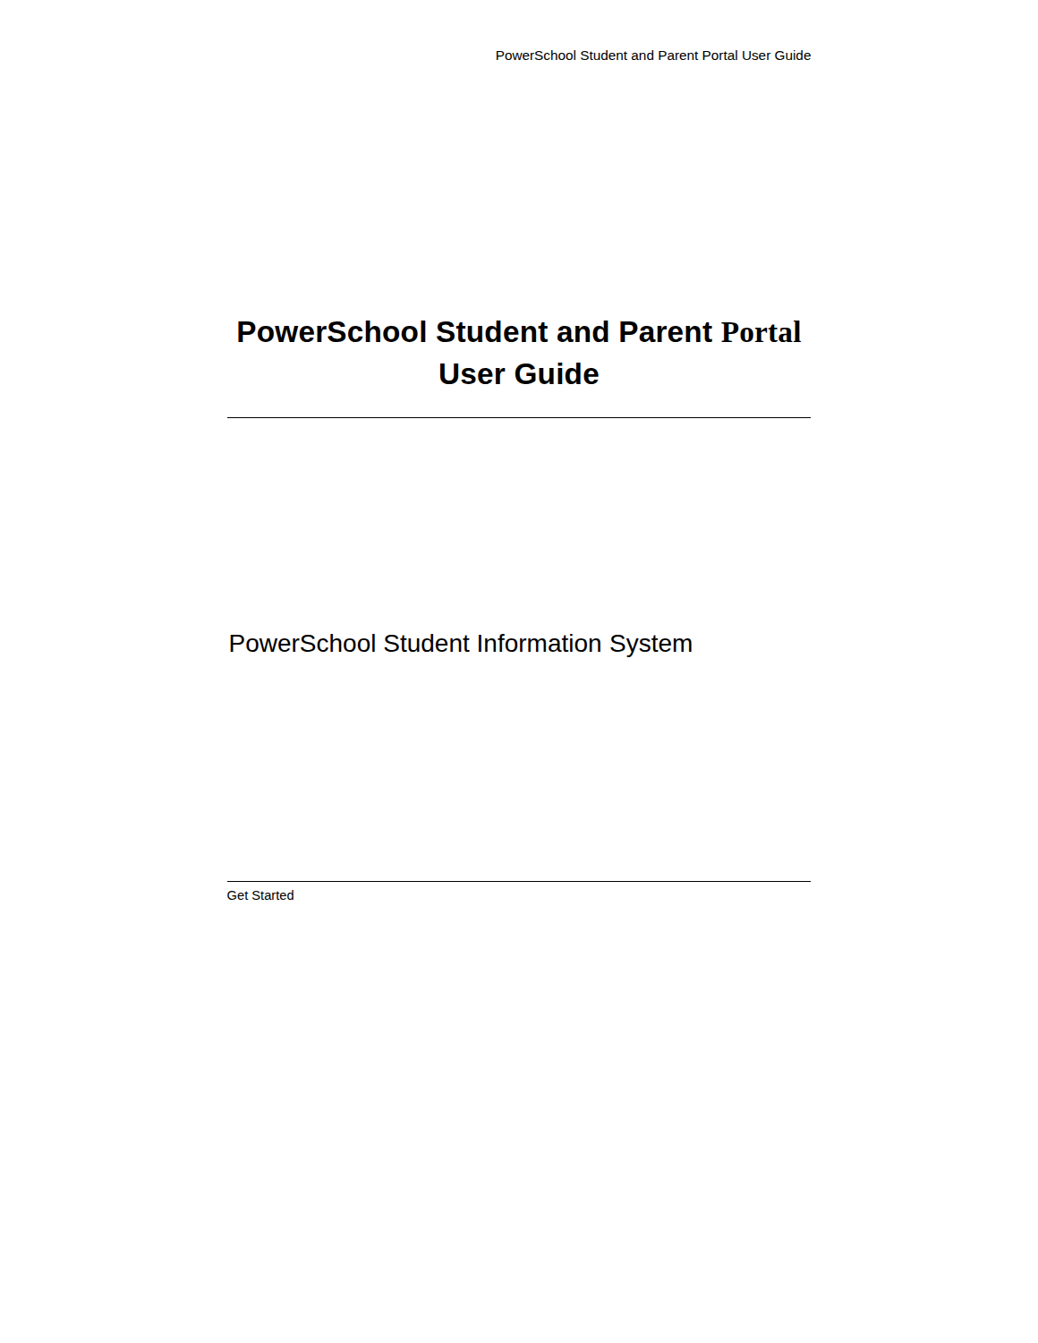PowerSchool Student and Parent Portal User Guide
PowerSchool Student and Parent Portal User Guide
PowerSchool Student Information System
Get Started